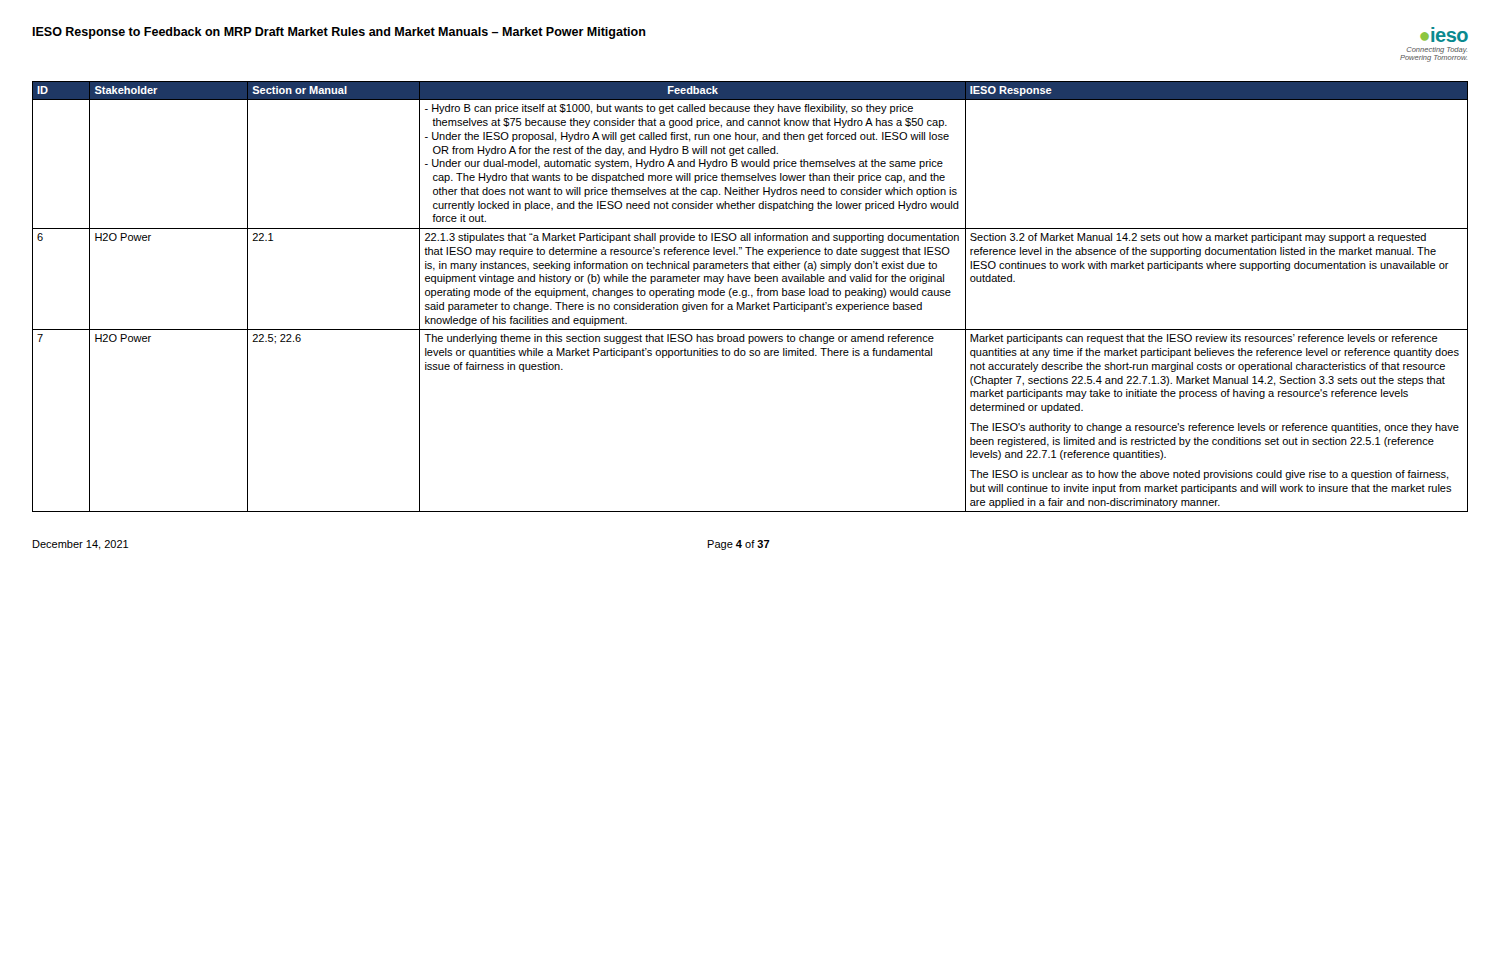IESO Response to Feedback on MRP Draft Market Rules and Market Manuals – Market Power Mitigation
●ieso
Connecting Today.
Powering Tomorrow.
| ID | Stakeholder | Section or Manual | Feedback | IESO Response |
| --- | --- | --- | --- | --- |
| | | | - Hydro B can price itself at $1000, but wants to get called because they have flexibility, so they price themselves at $75 because they consider that a good price, and cannot know that Hydro A has a $50 cap. - Under the IESO proposal, Hydro A will get called first, run one hour, and then get forced out. IESO will lose OR from Hydro A for the rest of the day, and Hydro B will not get called. - Under our dual-model, automatic system, Hydro A and Hydro B would price themselves at the same price cap. The Hydro that wants to be dispatched more will price themselves lower than their price cap, and the other that does not want to will price themselves at the cap. Neither Hydros need to consider which option is currently locked in place, and the IESO need not consider whether dispatching the lower priced Hydro would force it out. | |
| 6 | H2O Power | 22.1 | 22.1.3 stipulates that “a Market Participant shall provide to IESO all information and supporting documentation that IESO may require to determine a resource’s reference level.” The experience to date suggest that IESO is, in many instances, seeking information on technical parameters that either (a) simply don’t exist due to equipment vintage and history or (b) while the parameter may have been available and valid for the original operating mode of the equipment, changes to operating mode (e.g., from base load to peaking) would cause said parameter to change. There is no consideration given for a Market Participant’s experience based knowledge of his facilities and equipment. | Section 3.2 of Market Manual 14.2 sets out how a market participant may support a requested reference level in the absence of the supporting documentation listed in the market manual. The IESO continues to work with market participants where supporting documentation is unavailable or outdated. |
| 7 | H2O Power | 22.5; 22.6 | The underlying theme in this section suggest that IESO has broad powers to change or amend reference levels or quantities while a Market Participant’s opportunities to do so are limited. There is a fundamental issue of fairness in question. | Market participants can request that the IESO review its resources’ reference levels or reference quantities at any time if the market participant believes the reference level or reference quantity does not accurately describe the short-run marginal costs or operational characteristics of that resource (Chapter 7, sections 22.5.4 and 22.7.1.3). Market Manual 14.2, Section 3.3 sets out the steps that market participants may take to initiate the process of having a resource's reference levels determined or updated. The IESO's authority to change a resource's reference levels or reference quantities, once they have been registered, is limited and is restricted by the conditions set out in section 22.5.1 (reference levels) and 22.7.1 (reference quantities). The IESO is unclear as to how the above noted provisions could give rise to a question of fairness, but will continue to invite input from market participants and will work to insure that the market rules are applied in a fair and non-discriminatory manner. |
December 14, 2021
Page 4 of 37